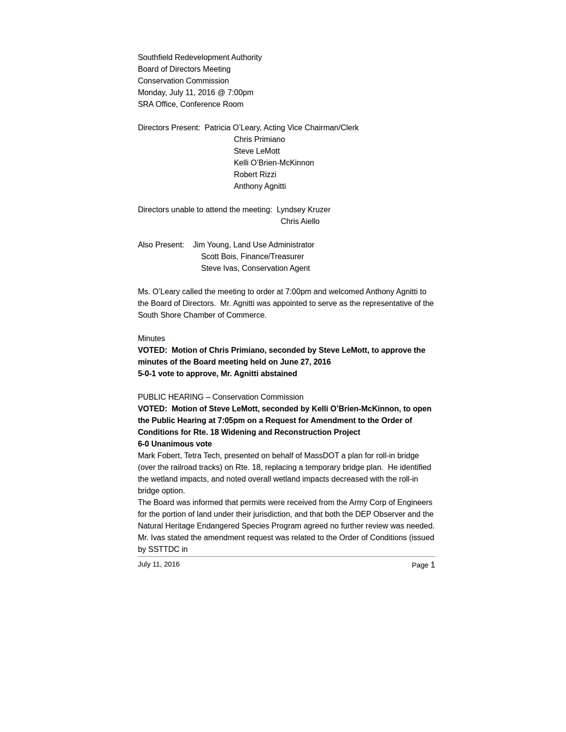Southfield Redevelopment Authority
Board of Directors Meeting
Conservation Commission
Monday, July 11, 2016 @ 7:00pm
SRA Office, Conference Room
Directors Present: Patricia O’Leary, Acting Vice Chairman/Clerk
Chris Primiano
Steve LeMott
Kelli O’Brien-McKinnon
Robert Rizzi
Anthony Agnitti
Directors unable to attend the meeting: Lyndsey Kruzer
Chris Aiello
Also Present: Jim Young, Land Use Administrator
Scott Bois, Finance/Treasurer
Steve Ivas, Conservation Agent
Ms. O’Leary called the meeting to order at 7:00pm and welcomed Anthony Agnitti to the Board of Directors. Mr. Agnitti was appointed to serve as the representative of the South Shore Chamber of Commerce.
Minutes
VOTED: Motion of Chris Primiano, seconded by Steve LeMott, to approve the minutes of the Board meeting held on June 27, 2016
5-0-1 vote to approve, Mr. Agnitti abstained
PUBLIC HEARING – Conservation Commission
VOTED: Motion of Steve LeMott, seconded by Kelli O’Brien-McKinnon, to open the Public Hearing at 7:05pm on a Request for Amendment to the Order of Conditions for Rte. 18 Widening and Reconstruction Project
6-0 Unanimous vote
Mark Fobert, Tetra Tech, presented on behalf of MassDOT a plan for roll-in bridge (over the railroad tracks) on Rte. 18, replacing a temporary bridge plan. He identified the wetland impacts, and noted overall wetland impacts decreased with the roll-in bridge option.
The Board was informed that permits were received from the Army Corp of Engineers for the portion of land under their jurisdiction, and that both the DEP Observer and the Natural Heritage Endangered Species Program agreed no further review was needed.
Mr. Ivas stated the amendment request was related to the Order of Conditions (issued by SSTTDC in
July 11, 2016 Page 1